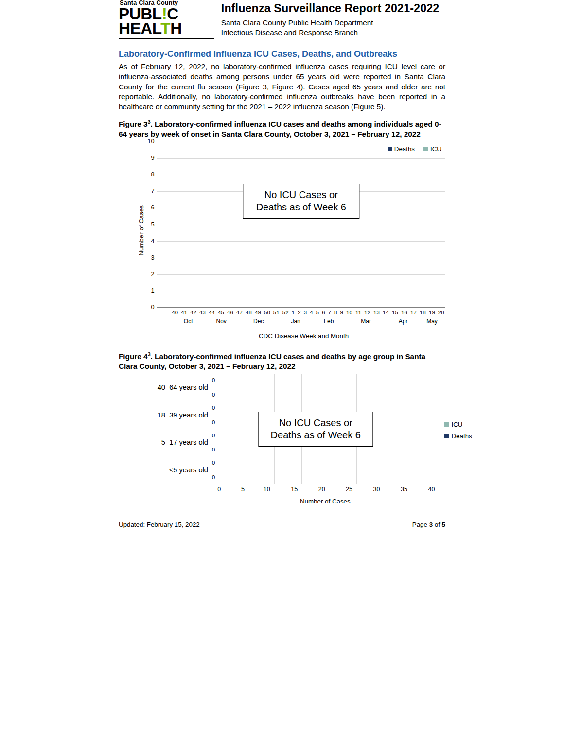Santa Clara County
PUBL!C
HEALTH
Influenza Surveillance Report 2021-2022
Santa Clara County Public Health Department
Infectious Disease and Response Branch
Laboratory-Confirmed Influenza ICU Cases, Deaths, and Outbreaks
As of February 12, 2022, no laboratory-confirmed influenza cases requiring ICU level care or influenza-associated deaths among persons under 65 years old were reported in Santa Clara County for the current flu season (Figure 3, Figure 4). Cases aged 65 years and older are not reportable. Additionally, no laboratory-confirmed influenza outbreaks have been reported in a healthcare or community setting for the 2021 – 2022 influenza season (Figure 5).
Figure 33. Laboratory-confirmed influenza ICU cases and deaths among individuals aged 0-64 years by week of onset in Santa Clara County, October 3, 2021 – February 12, 2022
Number of Cases
10 9 8 7 6 5 4 3 2 1 0
Deaths
ICU
No ICU Cases or
Deaths as of Week 6
40414243 44454647 4849505152 1234 5678 910111213 14151617 181920
Oct Nov Dec Jan Feb Mar Apr May
CDC Disease Week and Month
Figure 43. Laboratory-confirmed influenza ICU cases and deaths by age group in Santa Clara County, October 3, 2021 – February 12, 2022
40–64 years old
18–39 years old
5–17 years old
<5 years old
0 0 0 0 0 0 0 0
No ICU Cases or
Deaths as of Week 6
ICU
Deaths
0510152025303540
Number of Cases
Updated: February 15, 2022
Page 3 of 5